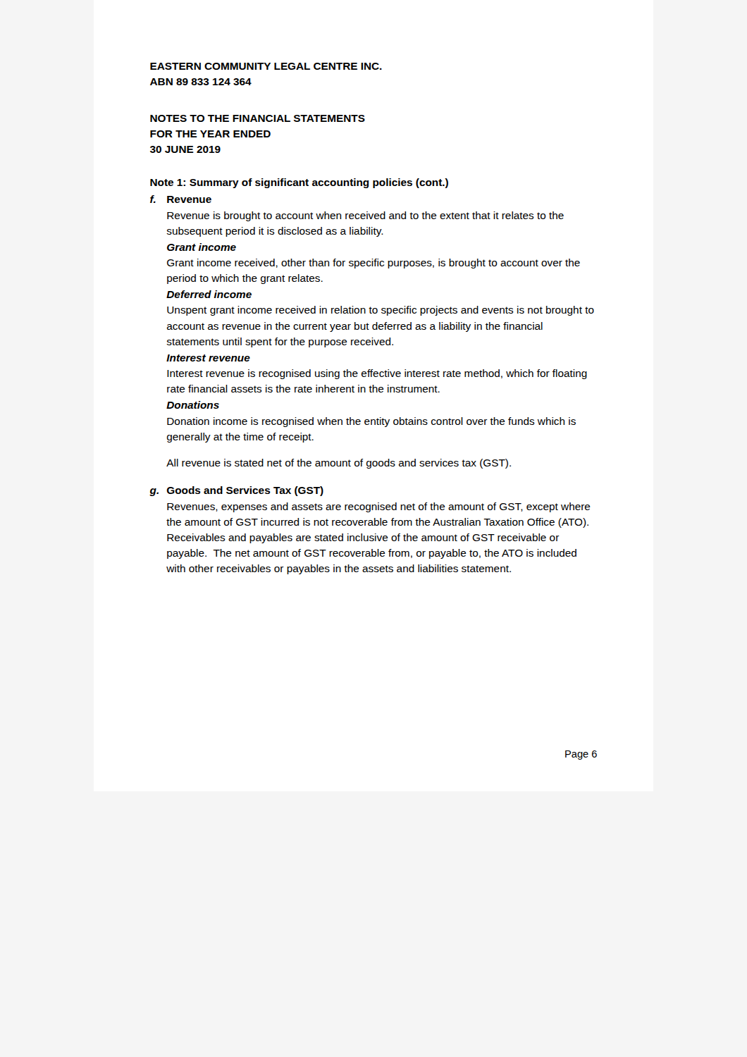EASTERN COMMUNITY LEGAL CENTRE INC.
ABN 89 833 124 364
NOTES TO THE FINANCIAL STATEMENTS
FOR THE YEAR ENDED
30 JUNE 2019
Note 1: Summary of significant accounting policies (cont.)
f.
Revenue
Revenue is brought to account when received and to the extent that it relates to the subsequent period it is disclosed as a liability.
Grant income
Grant income received, other than for specific purposes, is brought to account over the period to which the grant relates.
Deferred income
Unspent grant income received in relation to specific projects and events is not brought to account as revenue in the current year but deferred as a liability in the financial statements until spent for the purpose received.
Interest revenue
Interest revenue is recognised using the effective interest rate method, which for floating rate financial assets is the rate inherent in the instrument.
Donations
Donation income is recognised when the entity obtains control over the funds which is generally at the time of receipt.
All revenue is stated net of the amount of goods and services tax (GST).
g.
Goods and Services Tax (GST)
Revenues, expenses and assets are recognised net of the amount of GST, except where the amount of GST incurred is not recoverable from the Australian Taxation Office (ATO). Receivables and payables are stated inclusive of the amount of GST receivable or payable. The net amount of GST recoverable from, or payable to, the ATO is included with other receivables or payables in the assets and liabilities statement.
Page 6